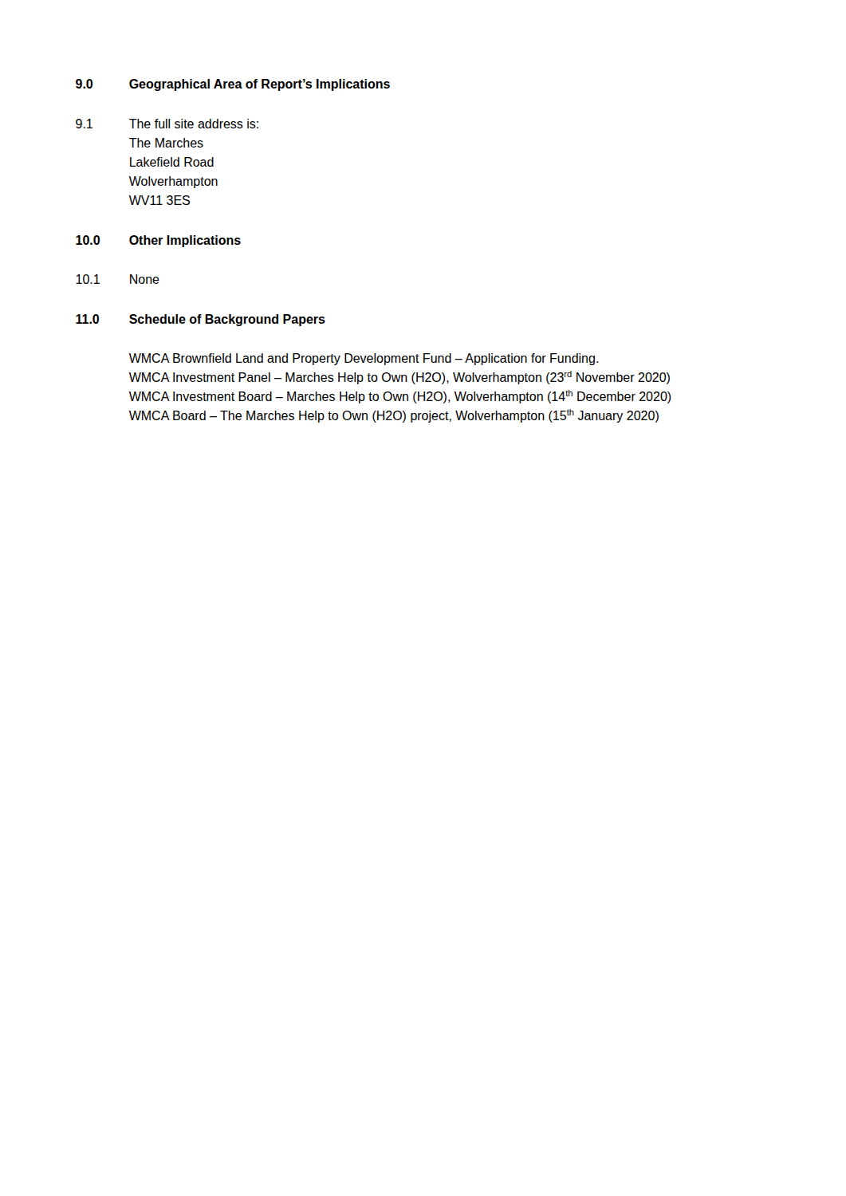9.0
Geographical Area of Report’s Implications
9.1
The full site address is: The Marches Lakefield Road Wolverhampton WV11 3ES
10.0
Other Implications
10.1
None
11.0
Schedule of Background Papers
WMCA Brownfield Land and Property Development Fund – Application for Funding.
WMCA Investment Panel – Marches Help to Own (H2O), Wolverhampton (23rd November 2020)
WMCA Investment Board – Marches Help to Own (H2O), Wolverhampton (14th December 2020)
WMCA Board – The Marches Help to Own (H2O) project, Wolverhampton (15th January 2020)